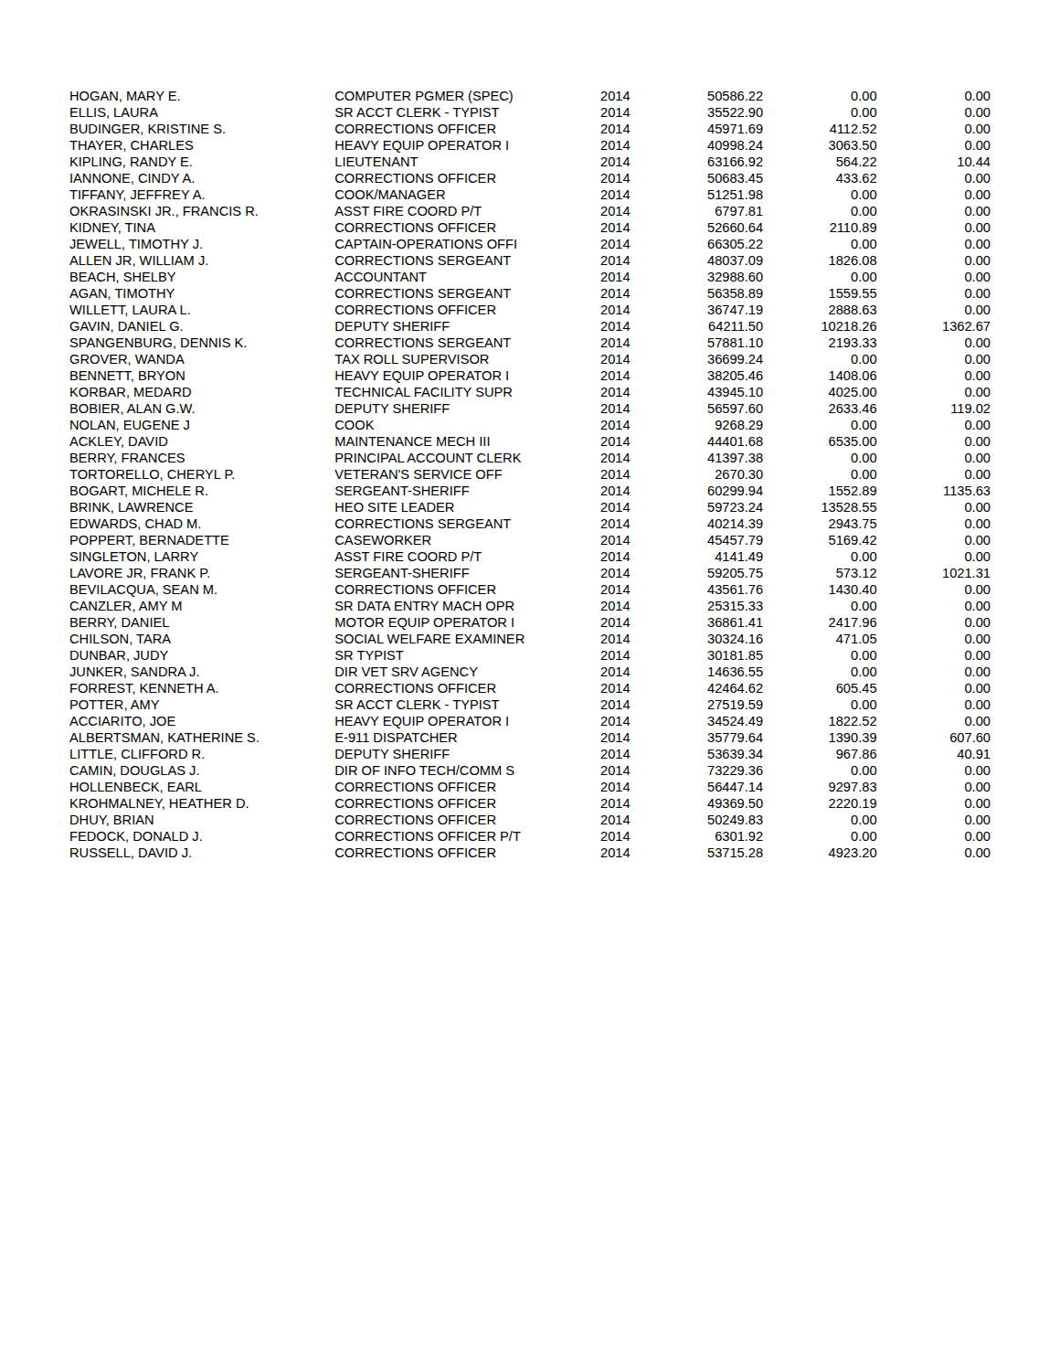| HOGAN, MARY E. | COMPUTER PGMER (SPEC) | 2014 | 50586.22 | 0.00 | 0.00 |
| ELLIS, LAURA | SR ACCT CLERK - TYPIST | 2014 | 35522.90 | 0.00 | 0.00 |
| BUDINGER, KRISTINE S. | CORRECTIONS OFFICER | 2014 | 45971.69 | 4112.52 | 0.00 |
| THAYER, CHARLES | HEAVY EQUIP OPERATOR I | 2014 | 40998.24 | 3063.50 | 0.00 |
| KIPLING, RANDY E. | LIEUTENANT | 2014 | 63166.92 | 564.22 | 10.44 |
| IANNONE, CINDY A. | CORRECTIONS OFFICER | 2014 | 50683.45 | 433.62 | 0.00 |
| TIFFANY, JEFFREY A. | COOK/MANAGER | 2014 | 51251.98 | 0.00 | 0.00 |
| OKRASINSKI JR., FRANCIS R. | ASST FIRE COORD P/T | 2014 | 6797.81 | 0.00 | 0.00 |
| KIDNEY, TINA | CORRECTIONS OFFICER | 2014 | 52660.64 | 2110.89 | 0.00 |
| JEWELL, TIMOTHY J. | CAPTAIN-OPERATIONS OFFI | 2014 | 66305.22 | 0.00 | 0.00 |
| ALLEN JR, WILLIAM J. | CORRECTIONS SERGEANT | 2014 | 48037.09 | 1826.08 | 0.00 |
| BEACH, SHELBY | ACCOUNTANT | 2014 | 32988.60 | 0.00 | 0.00 |
| AGAN, TIMOTHY | CORRECTIONS SERGEANT | 2014 | 56358.89 | 1559.55 | 0.00 |
| WILLETT, LAURA L. | CORRECTIONS OFFICER | 2014 | 36747.19 | 2888.63 | 0.00 |
| GAVIN, DANIEL G. | DEPUTY SHERIFF | 2014 | 64211.50 | 10218.26 | 1362.67 |
| SPANGENBURG, DENNIS K. | CORRECTIONS SERGEANT | 2014 | 57881.10 | 2193.33 | 0.00 |
| GROVER, WANDA | TAX ROLL SUPERVISOR | 2014 | 36699.24 | 0.00 | 0.00 |
| BENNETT, BRYON | HEAVY EQUIP OPERATOR I | 2014 | 38205.46 | 1408.06 | 0.00 |
| KORBAR, MEDARD | TECHNICAL FACILITY SUPR | 2014 | 43945.10 | 4025.00 | 0.00 |
| BOBIER, ALAN G.W. | DEPUTY SHERIFF | 2014 | 56597.60 | 2633.46 | 119.02 |
| NOLAN, EUGENE J | COOK | 2014 | 9268.29 | 0.00 | 0.00 |
| ACKLEY, DAVID | MAINTENANCE MECH III | 2014 | 44401.68 | 6535.00 | 0.00 |
| BERRY, FRANCES | PRINCIPAL ACCOUNT CLERK | 2014 | 41397.38 | 0.00 | 0.00 |
| TORTORELLO, CHERYL P. | VETERAN'S SERVICE OFF | 2014 | 2670.30 | 0.00 | 0.00 |
| BOGART, MICHELE R. | SERGEANT-SHERIFF | 2014 | 60299.94 | 1552.89 | 1135.63 |
| BRINK, LAWRENCE | HEO SITE LEADER | 2014 | 59723.24 | 13528.55 | 0.00 |
| EDWARDS, CHAD M. | CORRECTIONS SERGEANT | 2014 | 40214.39 | 2943.75 | 0.00 |
| POPPERT, BERNADETTE | CASEWORKER | 2014 | 45457.79 | 5169.42 | 0.00 |
| SINGLETON, LARRY | ASST FIRE COORD P/T | 2014 | 4141.49 | 0.00 | 0.00 |
| LAVORE JR, FRANK P. | SERGEANT-SHERIFF | 2014 | 59205.75 | 573.12 | 1021.31 |
| BEVILACQUA, SEAN M. | CORRECTIONS OFFICER | 2014 | 43561.76 | 1430.40 | 0.00 |
| CANZLER, AMY M | SR DATA ENTRY MACH OPR | 2014 | 25315.33 | 0.00 | 0.00 |
| BERRY, DANIEL | MOTOR EQUIP OPERATOR I | 2014 | 36861.41 | 2417.96 | 0.00 |
| CHILSON, TARA | SOCIAL WELFARE EXAMINER | 2014 | 30324.16 | 471.05 | 0.00 |
| DUNBAR, JUDY | SR TYPIST | 2014 | 30181.85 | 0.00 | 0.00 |
| JUNKER, SANDRA J. | DIR VET SRV AGENCY | 2014 | 14636.55 | 0.00 | 0.00 |
| FORREST, KENNETH A. | CORRECTIONS OFFICER | 2014 | 42464.62 | 605.45 | 0.00 |
| POTTER, AMY | SR ACCT CLERK - TYPIST | 2014 | 27519.59 | 0.00 | 0.00 |
| ACCIARITO, JOE | HEAVY EQUIP OPERATOR I | 2014 | 34524.49 | 1822.52 | 0.00 |
| ALBERTSMAN, KATHERINE S. | E-911 DISPATCHER | 2014 | 35779.64 | 1390.39 | 607.60 |
| LITTLE, CLIFFORD R. | DEPUTY SHERIFF | 2014 | 53639.34 | 967.86 | 40.91 |
| CAMIN, DOUGLAS J. | DIR OF INFO TECH/COMM S | 2014 | 73229.36 | 0.00 | 0.00 |
| HOLLENBECK, EARL | CORRECTIONS OFFICER | 2014 | 56447.14 | 9297.83 | 0.00 |
| KROHMALNEY, HEATHER D. | CORRECTIONS OFFICER | 2014 | 49369.50 | 2220.19 | 0.00 |
| DHUY, BRIAN | CORRECTIONS OFFICER | 2014 | 50249.83 | 0.00 | 0.00 |
| FEDOCK, DONALD J. | CORRECTIONS OFFICER P/T | 2014 | 6301.92 | 0.00 | 0.00 |
| RUSSELL, DAVID J. | CORRECTIONS OFFICER | 2014 | 53715.28 | 4923.20 | 0.00 |